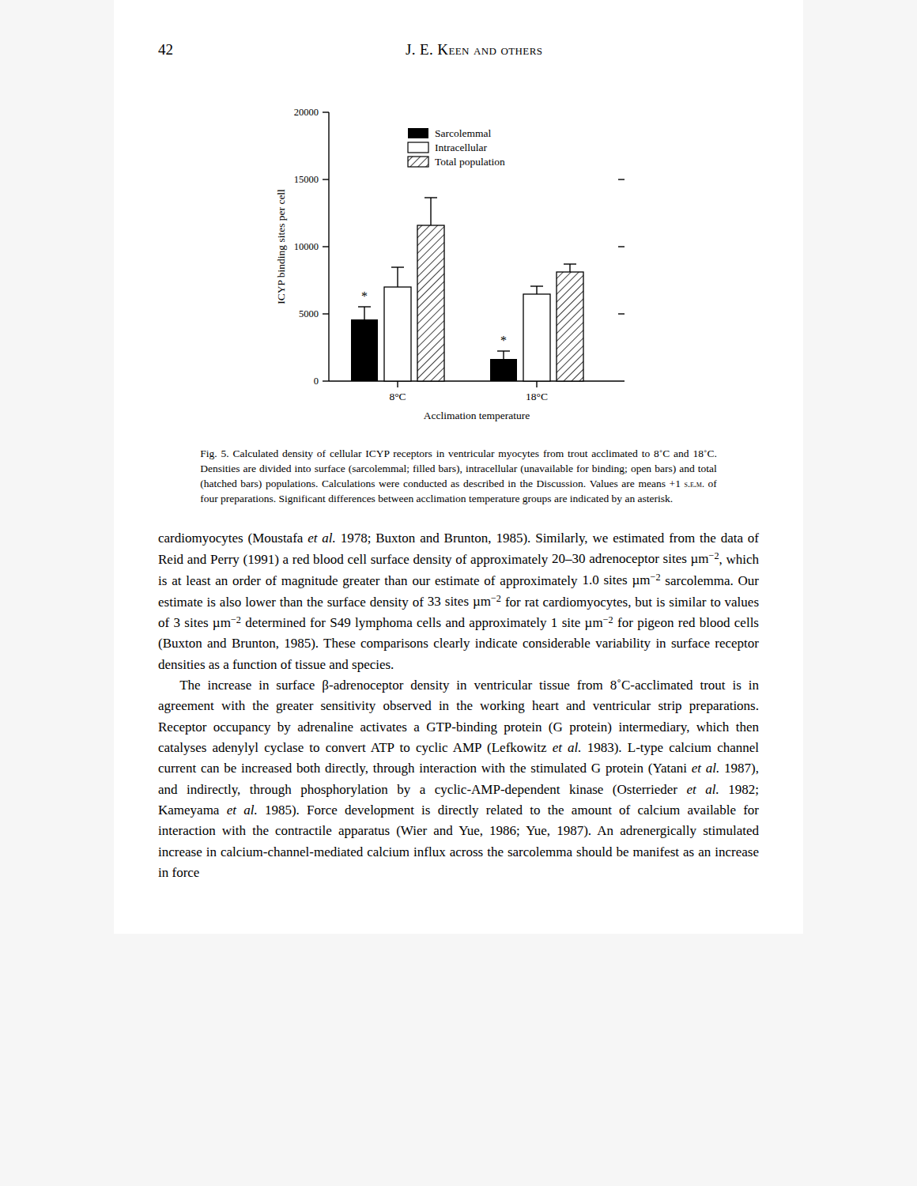42 J. E. Keen and others
0 5000 10000 15000 20000 ICYP binding sites per cell Sarcolemmal Intracellular Total population * * 8°C 18°C Acclimation temperature
Fig. 5. Calculated density of cellular ICYP receptors in ventricular myocytes from trout acclimated to 8˚C and 18˚C. Densities are divided into surface (sarcolemmal; filled bars), intracellular (unavailable for binding; open bars) and total (hatched bars) populations. Calculations were conducted as described in the Discussion. Values are means +1 s.e.m. of four preparations. Significant differences between acclimation temperature groups are indicated by an asterisk.
cardiomyocytes (Moustafa et al. 1978; Buxton and Brunton, 1985). Similarly, we estimated from the data of Reid and Perry (1991) a red blood cell surface density of approximately 20–30 adrenoceptor sites µm−2, which is at least an order of magnitude greater than our estimate of approximately 1.0 sites µm−2 sarcolemma. Our estimate is also lower than the surface density of 33 sites µm−2 for rat cardiomyocytes, but is similar to values of 3 sites µm−2 determined for S49 lymphoma cells and approximately 1 site µm−2 for pigeon red blood cells (Buxton and Brunton, 1985). These comparisons clearly indicate considerable variability in surface receptor densities as a function of tissue and species.
The increase in surface β-adrenoceptor density in ventricular tissue from 8˚C-acclimated trout is in agreement with the greater sensitivity observed in the working heart and ventricular strip preparations. Receptor occupancy by adrenaline activates a GTP-binding protein (G protein) intermediary, which then catalyses adenylyl cyclase to convert ATP to cyclic AMP (Lefkowitz et al. 1983). L-type calcium channel current can be increased both directly, through interaction with the stimulated G protein (Yatani et al. 1987), and indirectly, through phosphorylation by a cyclic-AMP-dependent kinase (Osterrieder et al. 1982; Kameyama et al. 1985). Force development is directly related to the amount of calcium available for interaction with the contractile apparatus (Wier and Yue, 1986; Yue, 1987). An adrenergically stimulated increase in calcium-channel-mediated calcium influx across the sarcolemma should be manifest as an increase in force